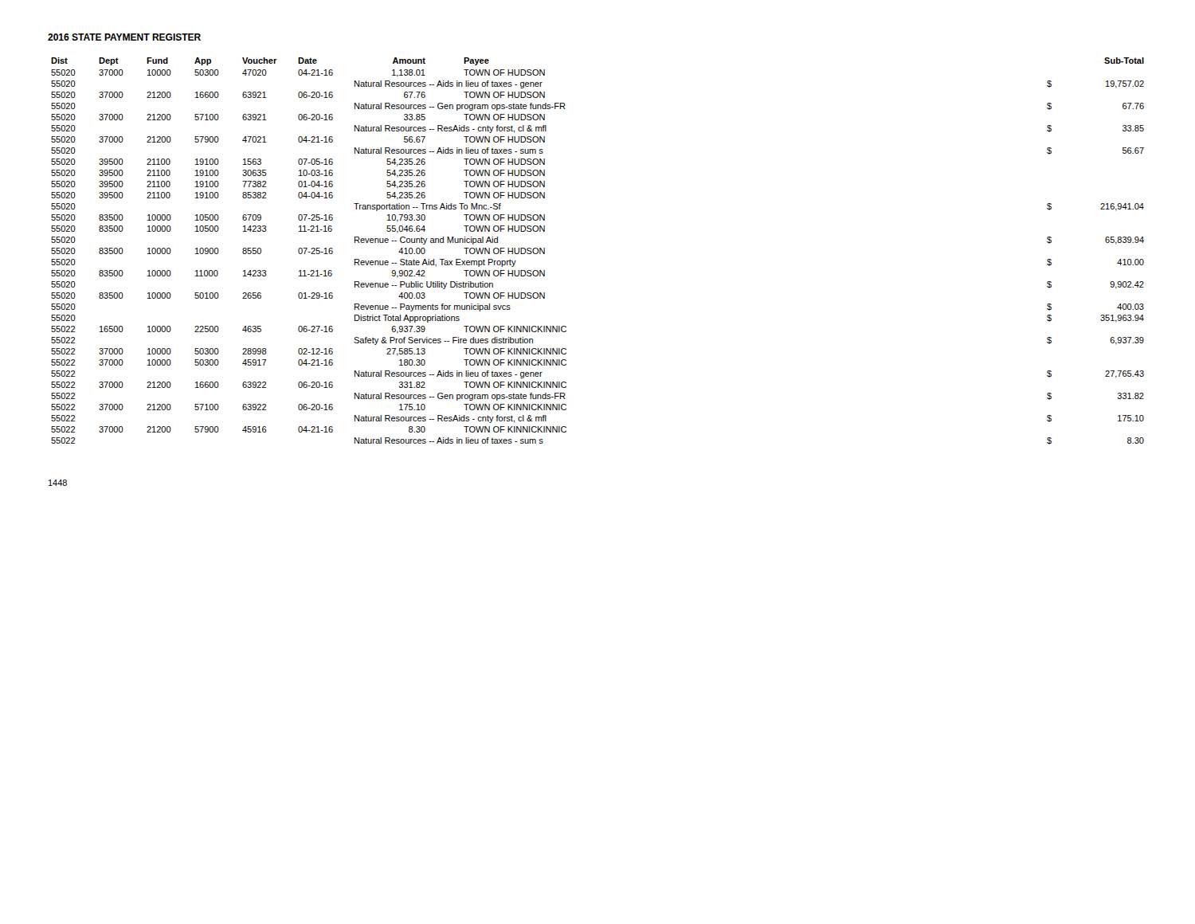2016 STATE PAYMENT REGISTER
| Dist | Dept | Fund | App | Voucher | Date | Amount | Payee | | Sub-Total |
| --- | --- | --- | --- | --- | --- | --- | --- | --- | --- |
| 55020 | 37000 | 10000 | 50300 | 47020 | 04-21-16 | 1,138.01 | TOWN OF HUDSON | | |
| 55020 | | | Natural Resources -- Aids in lieu of taxes - gener | $ | 19,757.02 |
| 55020 | 37000 | 21200 | 16600 | 63921 | 06-20-16 | 67.76 | TOWN OF HUDSON | | |
| 55020 | | | Natural Resources -- Gen program ops-state funds-FR | $ | 67.76 |
| 55020 | 37000 | 21200 | 57100 | 63921 | 06-20-16 | 33.85 | TOWN OF HUDSON | | |
| 55020 | | | Natural Resources -- ResAids - cnty forst, cl & mfl | $ | 33.85 |
| 55020 | 37000 | 21200 | 57900 | 47021 | 04-21-16 | 56.67 | TOWN OF HUDSON | | |
| 55020 | | | Natural Resources -- Aids in lieu of taxes - sum s | $ | 56.67 |
| 55020 | 39500 | 21100 | 19100 | 1563 | 07-05-16 | 54,235.26 | TOWN OF HUDSON | | |
| 55020 | 39500 | 21100 | 19100 | 30635 | 10-03-16 | 54,235.26 | TOWN OF HUDSON | | |
| 55020 | 39500 | 21100 | 19100 | 77382 | 01-04-16 | 54,235.26 | TOWN OF HUDSON | | |
| 55020 | 39500 | 21100 | 19100 | 85382 | 04-04-16 | 54,235.26 | TOWN OF HUDSON | | |
| 55020 | | | Transportation -- Trns Aids To Mnc.-Sf | $ | 216,941.04 |
| 55020 | 83500 | 10000 | 10500 | 6709 | 07-25-16 | 10,793.30 | TOWN OF HUDSON | | |
| 55020 | 83500 | 10000 | 10500 | 14233 | 11-21-16 | 55,046.64 | TOWN OF HUDSON | | |
| 55020 | | | Revenue -- County and Municipal Aid | $ | 65,839.94 |
| 55020 | 83500 | 10000 | 10900 | 8550 | 07-25-16 | 410.00 | TOWN OF HUDSON | | |
| 55020 | | | Revenue -- State Aid, Tax Exempt Proprty | $ | 410.00 |
| 55020 | 83500 | 10000 | 11000 | 14233 | 11-21-16 | 9,902.42 | TOWN OF HUDSON | | |
| 55020 | | | Revenue -- Public Utility Distribution | $ | 9,902.42 |
| 55020 | 83500 | 10000 | 50100 | 2656 | 01-29-16 | 400.03 | TOWN OF HUDSON | | |
| 55020 | | | Revenue -- Payments for municipal svcs | $ | 400.03 |
| 55020 | | | District Total Appropriations | $ | 351,963.94 |
| 55022 | 16500 | 10000 | 22500 | 4635 | 06-27-16 | 6,937.39 | TOWN OF KINNICKINNIC | | |
| 55022 | | | Safety & Prof Services -- Fire dues distribution | $ | 6,937.39 |
| 55022 | 37000 | 10000 | 50300 | 28998 | 02-12-16 | 27,585.13 | TOWN OF KINNICKINNIC | | |
| 55022 | 37000 | 10000 | 50300 | 45917 | 04-21-16 | 180.30 | TOWN OF KINNICKINNIC | | |
| 55022 | | | Natural Resources -- Aids in lieu of taxes - gener | $ | 27,765.43 |
| 55022 | 37000 | 21200 | 16600 | 63922 | 06-20-16 | 331.82 | TOWN OF KINNICKINNIC | | |
| 55022 | | | Natural Resources -- Gen program ops-state funds-FR | $ | 331.82 |
| 55022 | 37000 | 21200 | 57100 | 63922 | 06-20-16 | 175.10 | TOWN OF KINNICKINNIC | | |
| 55022 | | | Natural Resources -- ResAids - cnty forst, cl & mfl | $ | 175.10 |
| 55022 | 37000 | 21200 | 57900 | 45916 | 04-21-16 | 8.30 | TOWN OF KINNICKINNIC | | |
| 55022 | | | Natural Resources -- Aids in lieu of taxes - sum s | $ | 8.30 |
1448